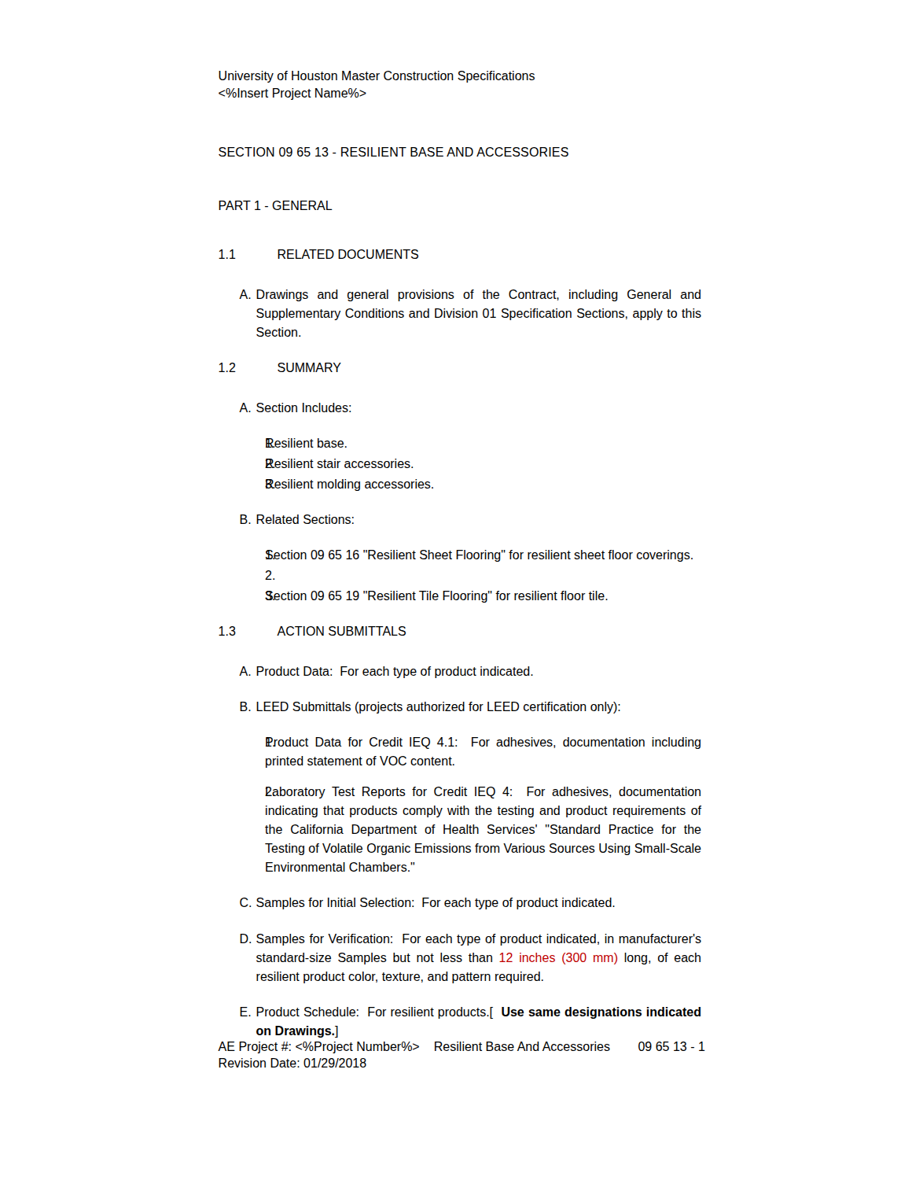University of Houston Master Construction Specifications
<%Insert Project Name%>
SECTION 09 65 13 - RESILIENT BASE AND ACCESSORIES
PART 1 - GENERAL
1.1
RELATED DOCUMENTS
A.
Drawings and general provisions of the Contract, including General and Supplementary Conditions and Division 01 Specification Sections, apply to this Section.
1.2
SUMMARY
A.
Section Includes:
1.
Resilient base.
2.
Resilient stair accessories.
3.
Resilient molding accessories.
B.
Related Sections:
1.
Section 09 65 16 "Resilient Sheet Flooring" for resilient sheet floor coverings.
2.
3.
Section 09 65 19 "Resilient Tile Flooring" for resilient floor tile.
1.3
ACTION SUBMITTALS
A.
Product Data: For each type of product indicated.
B.
LEED Submittals (projects authorized for LEED certification only):
1.
Product Data for Credit IEQ 4.1: For adhesives, documentation including printed statement of VOC content.
2.
Laboratory Test Reports for Credit IEQ 4: For adhesives, documentation indicating that products comply with the testing and product requirements of the California Department of Health Services' "Standard Practice for the Testing of Volatile Organic Emissions from Various Sources Using Small-Scale Environmental Chambers."
C.
Samples for Initial Selection: For each type of product indicated.
D.
Samples for Verification: For each type of product indicated, in manufacturer's standard-size Samples but not less than 12 inches (300 mm) long, of each resilient product color, texture, and pattern required.
E.
Product Schedule: For resilient products.[ Use same designations indicated on Drawings.]
AE Project #: <%Project Number%>
Revision Date: 01/29/2018
Resilient Base And Accessories
09 65 13 - 1